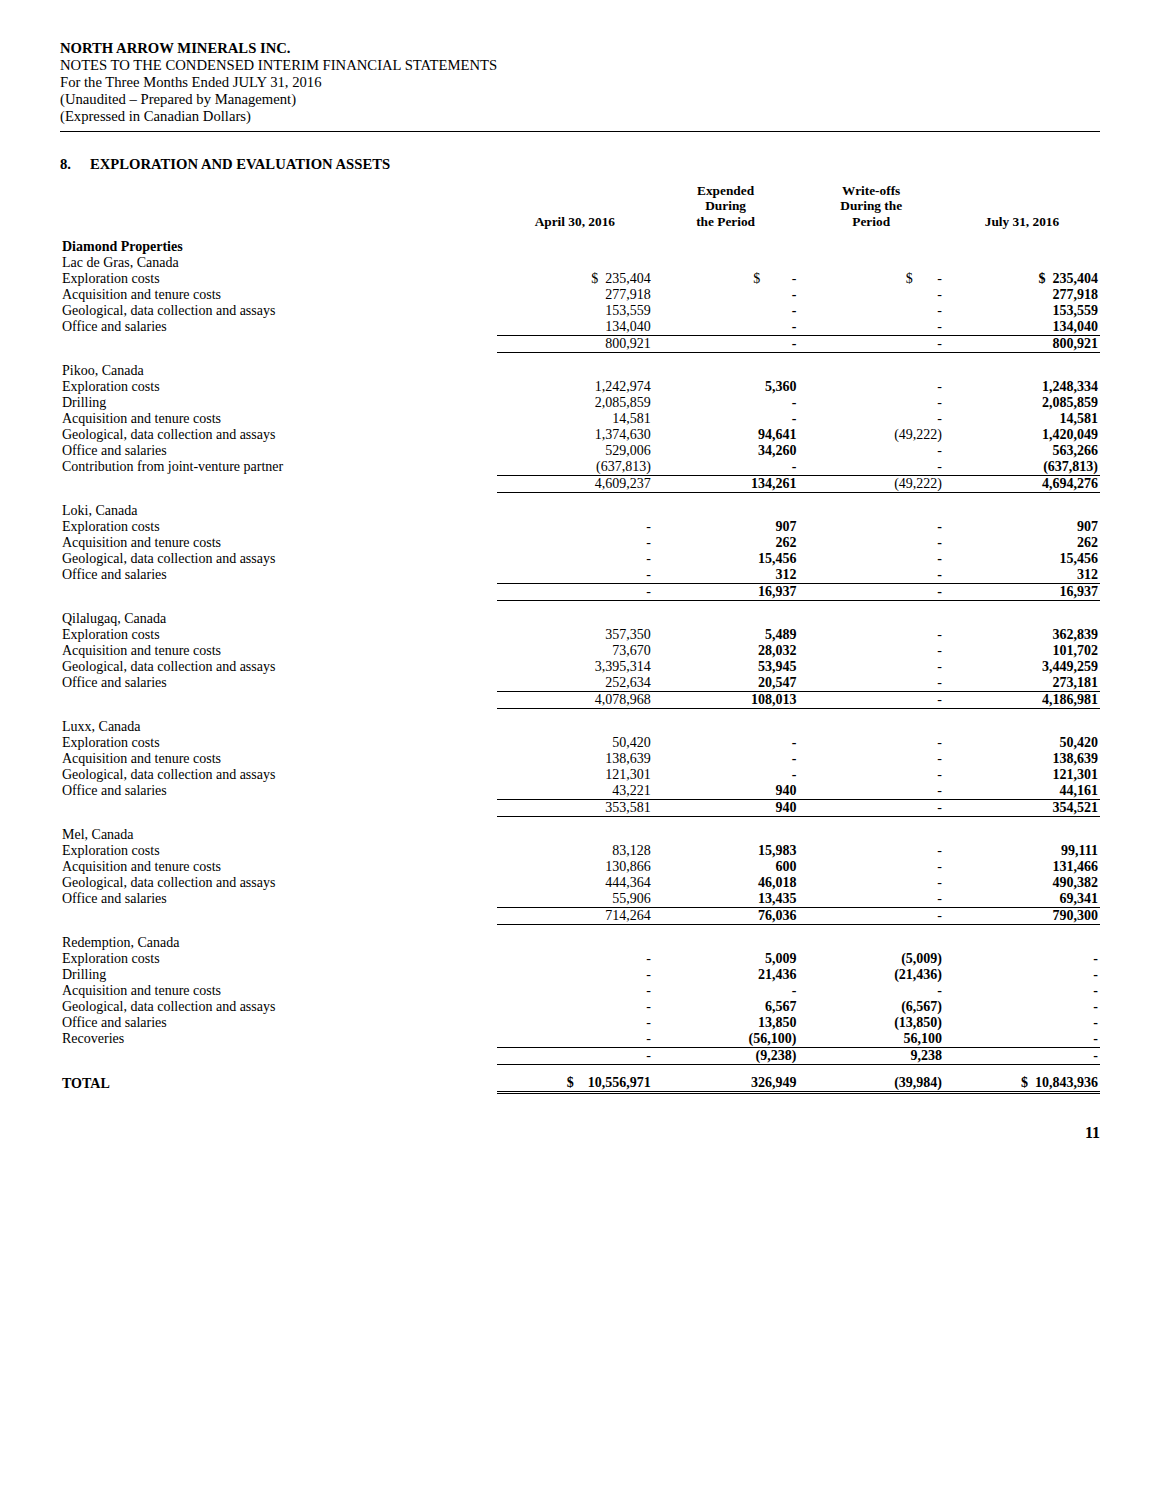NORTH ARROW MINERALS INC.
NOTES TO THE CONDENSED INTERIM FINANCIAL STATEMENTS
For the Three Months Ended JULY 31, 2016
(Unaudited – Prepared by Management)
(Expressed in Canadian Dollars)
8. EXPLORATION AND EVALUATION ASSETS
| | | Expended During | Write-offs During the | |
| --- | --- | --- | --- | --- |
| | April 30, 2016 | the Period | Period | July 31, 2016 |
| Diamond Properties | | | | |
| Lac de Gras, Canada | | | | |
| Exploration costs | $ 235,404 | $ - | $ - | $ 235,404 |
| Acquisition and tenure costs | 277,918 | - | - | 277,918 |
| Geological, data collection and assays | 153,559 | - | - | 153,559 |
| Office and salaries | 134,040 | - | - | 134,040 |
| | 800,921 | - | - | 800,921 |
| Pikoo, Canada | | | | |
| Exploration costs | 1,242,974 | 5,360 | - | 1,248,334 |
| Drilling | 2,085,859 | - | - | 2,085,859 |
| Acquisition and tenure costs | 14,581 | - | - | 14,581 |
| Geological, data collection and assays | 1,374,630 | 94,641 | (49,222) | 1,420,049 |
| Office and salaries | 529,006 | 34,260 | - | 563,266 |
| Contribution from joint-venture partner | (637,813) | - | - | (637,813) |
| | 4,609,237 | 134,261 | (49,222) | 4,694,276 |
| Loki, Canada | | | | |
| Exploration costs | - | 907 | - | 907 |
| Acquisition and tenure costs | - | 262 | - | 262 |
| Geological, data collection and assays | - | 15,456 | - | 15,456 |
| Office and salaries | - | 312 | - | 312 |
| | - | 16,937 | - | 16,937 |
| Qilalugaq, Canada | | | | |
| Exploration costs | 357,350 | 5,489 | - | 362,839 |
| Acquisition and tenure costs | 73,670 | 28,032 | - | 101,702 |
| Geological, data collection and assays | 3,395,314 | 53,945 | - | 3,449,259 |
| Office and salaries | 252,634 | 20,547 | - | 273,181 |
| | 4,078,968 | 108,013 | - | 4,186,981 |
| Luxx, Canada | | | | |
| Exploration costs | 50,420 | - | - | 50,420 |
| Acquisition and tenure costs | 138,639 | - | - | 138,639 |
| Geological, data collection and assays | 121,301 | - | - | 121,301 |
| Office and salaries | 43,221 | 940 | - | 44,161 |
| | 353,581 | 940 | - | 354,521 |
| Mel, Canada | | | | |
| Exploration costs | 83,128 | 15,983 | - | 99,111 |
| Acquisition and tenure costs | 130,866 | 600 | - | 131,466 |
| Geological, data collection and assays | 444,364 | 46,018 | - | 490,382 |
| Office and salaries | 55,906 | 13,435 | - | 69,341 |
| | 714,264 | 76,036 | - | 790,300 |
| Redemption, Canada | | | | |
| Exploration costs | - | 5,009 | (5,009) | - |
| Drilling | - | 21,436 | (21,436) | - |
| Acquisition and tenure costs | - | - | - | - |
| Geological, data collection and assays | - | 6,567 | (6,567) | - |
| Office and salaries | - | 13,850 | (13,850) | - |
| Recoveries | - | (56,100) | 56,100 | - |
| | - | (9,238) | 9,238 | - |
| TOTAL | $ 10,556,971 | 326,949 | (39,984) | $ 10,843,936 |
11